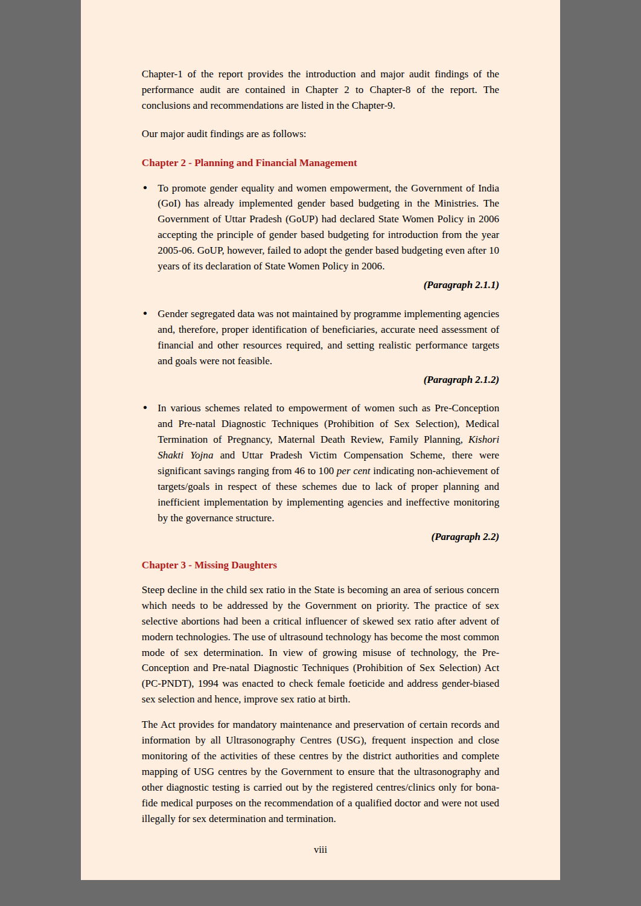Chapter-1 of the report provides the introduction and major audit findings of the performance audit are contained in Chapter 2 to Chapter-8 of the report. The conclusions and recommendations are listed in the Chapter-9.
Our major audit findings are as follows:
Chapter 2 - Planning and Financial Management
To promote gender equality and women empowerment, the Government of India (GoI) has already implemented gender based budgeting in the Ministries. The Government of Uttar Pradesh (GoUP) had declared State Women Policy in 2006 accepting the principle of gender based budgeting for introduction from the year 2005-06. GoUP, however, failed to adopt the gender based budgeting even after 10 years of its declaration of State Women Policy in 2006.
(Paragraph 2.1.1)
Gender segregated data was not maintained by programme implementing agencies and, therefore, proper identification of beneficiaries, accurate need assessment of financial and other resources required, and setting realistic performance targets and goals were not feasible.
(Paragraph 2.1.2)
In various schemes related to empowerment of women such as Pre-Conception and Pre-natal Diagnostic Techniques (Prohibition of Sex Selection), Medical Termination of Pregnancy, Maternal Death Review, Family Planning, Kishori Shakti Yojna and Uttar Pradesh Victim Compensation Scheme, there were significant savings ranging from 46 to 100 per cent indicating non-achievement of targets/goals in respect of these schemes due to lack of proper planning and inefficient implementation by implementing agencies and ineffective monitoring by the governance structure.
(Paragraph 2.2)
Chapter 3 - Missing Daughters
Steep decline in the child sex ratio in the State is becoming an area of serious concern which needs to be addressed by the Government on priority. The practice of sex selective abortions had been a critical influencer of skewed sex ratio after advent of modern technologies. The use of ultrasound technology has become the most common mode of sex determination. In view of growing misuse of technology, the Pre-Conception and Pre-natal Diagnostic Techniques (Prohibition of Sex Selection) Act (PC-PNDT), 1994 was enacted to check female foeticide and address gender-biased sex selection and hence, improve sex ratio at birth.
The Act provides for mandatory maintenance and preservation of certain records and information by all Ultrasonography Centres (USG), frequent inspection and close monitoring of the activities of these centres by the district authorities and complete mapping of USG centres by the Government to ensure that the ultrasonography and other diagnostic testing is carried out by the registered centres/clinics only for bona-fide medical purposes on the recommendation of a qualified doctor and were not used illegally for sex determination and termination.
viii